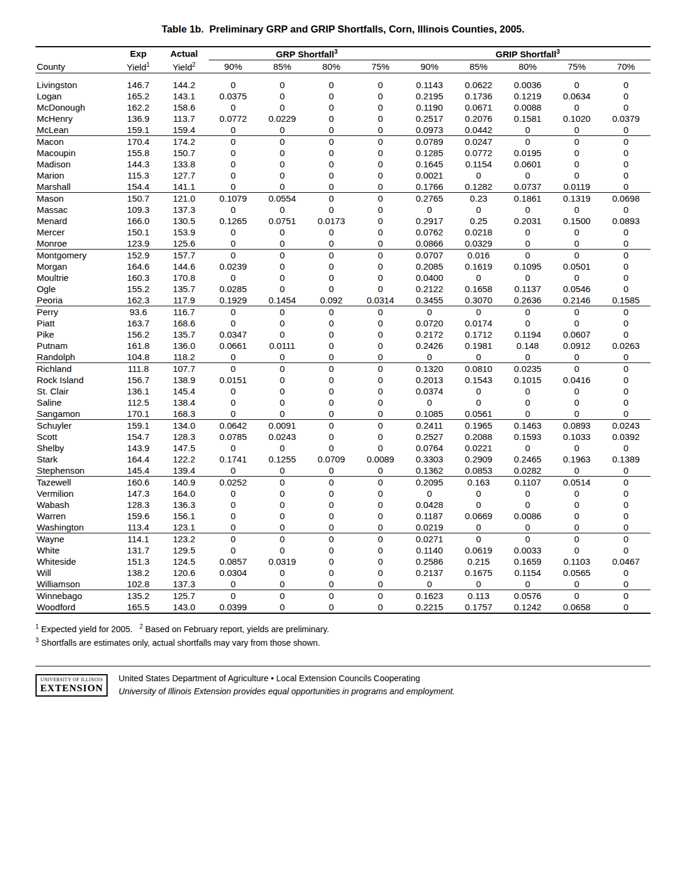Table 1b. Preliminary GRP and GRIP Shortfalls, Corn, Illinois Counties, 2005.
| | Exp | Actual | GRP Shortfall 3 | GRIP Shortfall 3 |
| --- | --- | --- | --- | --- |
| County | Yield 1 | Yield 2 | 90% | 85% | 80% | 75% | 90% | 85% | 80% | 75% | 70% |
| Livingston | 146.7 | 144.2 | 0 | 0 | 0 | 0 | 0.1143 | 0.0622 | 0.0036 | 0 | 0 |
| Logan | 165.2 | 143.1 | 0.0375 | 0 | 0 | 0 | 0.2195 | 0.1736 | 0.1219 | 0.0634 | 0 |
| McDonough | 162.2 | 158.6 | 0 | 0 | 0 | 0 | 0.1190 | 0.0671 | 0.0088 | 0 | 0 |
| McHenry | 136.9 | 113.7 | 0.0772 | 0.0229 | 0 | 0 | 0.2517 | 0.2076 | 0.1581 | 0.1020 | 0.0379 |
| McLean | 159.1 | 159.4 | 0 | 0 | 0 | 0 | 0.0973 | 0.0442 | 0 | 0 | 0 |
| Macon | 170.4 | 174.2 | 0 | 0 | 0 | 0 | 0.0789 | 0.0247 | 0 | 0 | 0 |
| Macoupin | 155.8 | 150.7 | 0 | 0 | 0 | 0 | 0.1285 | 0.0772 | 0.0195 | 0 | 0 |
| Madison | 144.3 | 133.8 | 0 | 0 | 0 | 0 | 0.1645 | 0.1154 | 0.0601 | 0 | 0 |
| Marion | 115.3 | 127.7 | 0 | 0 | 0 | 0 | 0.0021 | 0 | 0 | 0 | 0 |
| Marshall | 154.4 | 141.1 | 0 | 0 | 0 | 0 | 0.1766 | 0.1282 | 0.0737 | 0.0119 | 0 |
| Mason | 150.7 | 121.0 | 0.1079 | 0.0554 | 0 | 0 | 0.2765 | 0.23 | 0.1861 | 0.1319 | 0.0698 |
| Massac | 109.3 | 137.3 | 0 | 0 | 0 | 0 | 0 | 0 | 0 | 0 | 0 |
| Menard | 166.0 | 130.5 | 0.1265 | 0.0751 | 0.0173 | 0 | 0.2917 | 0.25 | 0.2031 | 0.1500 | 0.0893 |
| Mercer | 150.1 | 153.9 | 0 | 0 | 0 | 0 | 0.0762 | 0.0218 | 0 | 0 | 0 |
| Monroe | 123.9 | 125.6 | 0 | 0 | 0 | 0 | 0.0866 | 0.0329 | 0 | 0 | 0 |
| Montgomery | 152.9 | 157.7 | 0 | 0 | 0 | 0 | 0.0707 | 0.016 | 0 | 0 | 0 |
| Morgan | 164.6 | 144.6 | 0.0239 | 0 | 0 | 0 | 0.2085 | 0.1619 | 0.1095 | 0.0501 | 0 |
| Moultrie | 160.3 | 170.8 | 0 | 0 | 0 | 0 | 0.0400 | 0 | 0 | 0 | 0 |
| Ogle | 155.2 | 135.7 | 0.0285 | 0 | 0 | 0 | 0.2122 | 0.1658 | 0.1137 | 0.0546 | 0 |
| Peoria | 162.3 | 117.9 | 0.1929 | 0.1454 | 0.092 | 0.0314 | 0.3455 | 0.3070 | 0.2636 | 0.2146 | 0.1585 |
| Perry | 93.6 | 116.7 | 0 | 0 | 0 | 0 | 0 | 0 | 0 | 0 | 0 |
| Piatt | 163.7 | 168.6 | 0 | 0 | 0 | 0 | 0.0720 | 0.0174 | 0 | 0 | 0 |
| Pike | 156.2 | 135.7 | 0.0347 | 0 | 0 | 0 | 0.2172 | 0.1712 | 0.1194 | 0.0607 | 0 |
| Putnam | 161.8 | 136.0 | 0.0661 | 0.0111 | 0 | 0 | 0.2426 | 0.1981 | 0.148 | 0.0912 | 0.0263 |
| Randolph | 104.8 | 118.2 | 0 | 0 | 0 | 0 | 0 | 0 | 0 | 0 | 0 |
| Richland | 111.8 | 107.7 | 0 | 0 | 0 | 0 | 0.1320 | 0.0810 | 0.0235 | 0 | 0 |
| Rock Island | 156.7 | 138.9 | 0.0151 | 0 | 0 | 0 | 0.2013 | 0.1543 | 0.1015 | 0.0416 | 0 |
| St. Clair | 136.1 | 145.4 | 0 | 0 | 0 | 0 | 0.0374 | 0 | 0 | 0 | 0 |
| Saline | 112.5 | 138.4 | 0 | 0 | 0 | 0 | 0 | 0 | 0 | 0 | 0 |
| Sangamon | 170.1 | 168.3 | 0 | 0 | 0 | 0 | 0.1085 | 0.0561 | 0 | 0 | 0 |
| Schuyler | 159.1 | 134.0 | 0.0642 | 0.0091 | 0 | 0 | 0.2411 | 0.1965 | 0.1463 | 0.0893 | 0.0243 |
| Scott | 154.7 | 128.3 | 0.0785 | 0.0243 | 0 | 0 | 0.2527 | 0.2088 | 0.1593 | 0.1033 | 0.0392 |
| Shelby | 143.9 | 147.5 | 0 | 0 | 0 | 0 | 0.0764 | 0.0221 | 0 | 0 | 0 |
| Stark | 164.4 | 122.2 | 0.1741 | 0.1255 | 0.0709 | 0.0089 | 0.3303 | 0.2909 | 0.2465 | 0.1963 | 0.1389 |
| Stephenson | 145.4 | 139.4 | 0 | 0 | 0 | 0 | 0.1362 | 0.0853 | 0.0282 | 0 | 0 |
| Tazewell | 160.6 | 140.9 | 0.0252 | 0 | 0 | 0 | 0.2095 | 0.163 | 0.1107 | 0.0514 | 0 |
| Vermilion | 147.3 | 164.0 | 0 | 0 | 0 | 0 | 0 | 0 | 0 | 0 | 0 |
| Wabash | 128.3 | 136.3 | 0 | 0 | 0 | 0 | 0.0428 | 0 | 0 | 0 | 0 |
| Warren | 159.6 | 156.1 | 0 | 0 | 0 | 0 | 0.1187 | 0.0669 | 0.0086 | 0 | 0 |
| Washington | 113.4 | 123.1 | 0 | 0 | 0 | 0 | 0.0219 | 0 | 0 | 0 | 0 |
| Wayne | 114.1 | 123.2 | 0 | 0 | 0 | 0 | 0.0271 | 0 | 0 | 0 | 0 |
| White | 131.7 | 129.5 | 0 | 0 | 0 | 0 | 0.1140 | 0.0619 | 0.0033 | 0 | 0 |
| Whiteside | 151.3 | 124.5 | 0.0857 | 0.0319 | 0 | 0 | 0.2586 | 0.215 | 0.1659 | 0.1103 | 0.0467 |
| Will | 138.2 | 120.6 | 0.0304 | 0 | 0 | 0 | 0.2137 | 0.1675 | 0.1154 | 0.0565 | 0 |
| Williamson | 102.8 | 137.3 | 0 | 0 | 0 | 0 | 0 | 0 | 0 | 0 | 0 |
| Winnebago | 135.2 | 125.7 | 0 | 0 | 0 | 0 | 0.1623 | 0.113 | 0.0576 | 0 | 0 |
| Woodford | 165.5 | 143.0 | 0.0399 | 0 | 0 | 0 | 0.2215 | 0.1757 | 0.1242 | 0.0658 | 0 |
1 Expected yield for 2005. 2 Based on February report, yields are preliminary.
3 Shortfalls are estimates only, actual shortfalls may vary from those shown.
UNIVERSITY OF ILLINOIS EXTENSION
United States Department of Agriculture • Local Extension Councils Cooperating
University of Illinois Extension provides equal opportunities in programs and employment.